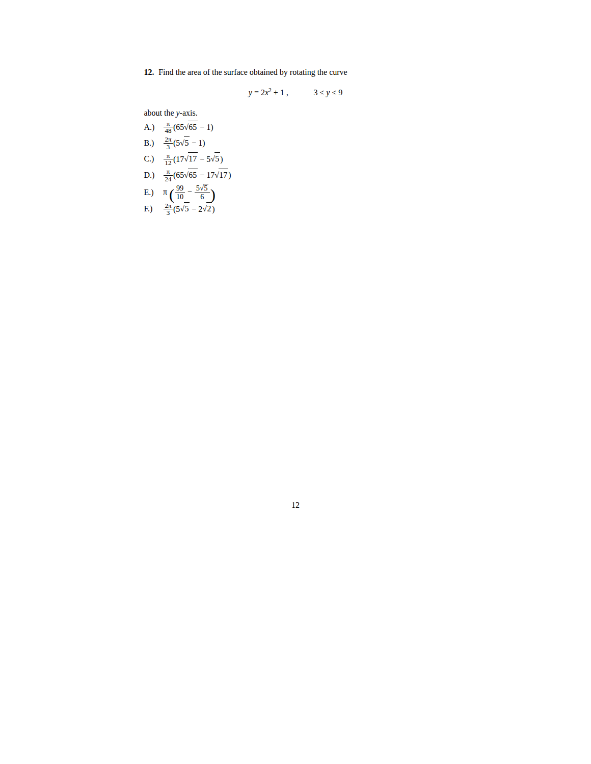12. Find the area of the surface obtained by rotating the curve
y = 2x2 + 1 , 3 ≤ y ≤ 9
about the y-axis.
A.) π 48(65√65 − 1)
B.) 2π 3(5√5 − 1)
C.) π 12(17√17 − 5√5)
D.) π 24(65√65 − 17√17)
E.) π (9910 − 5√56)
F.) 2π 3(5√5 − 2√2)
12